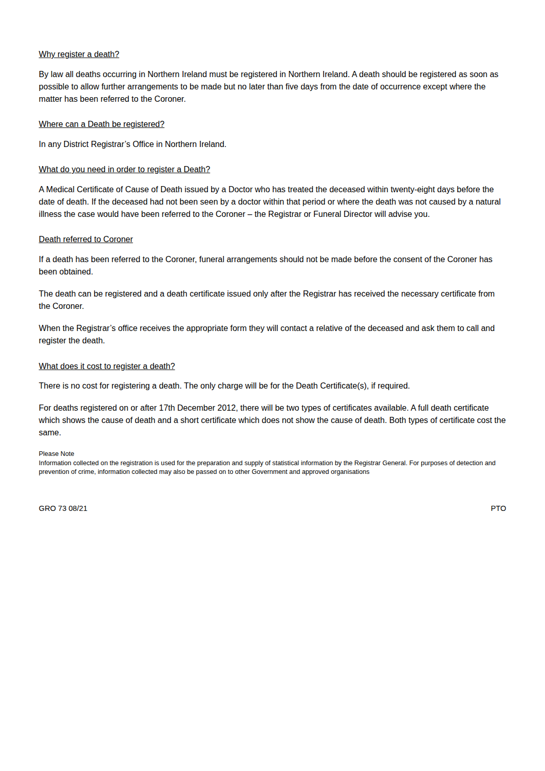Why register a death?
By law all deaths occurring in Northern Ireland must be registered in Northern Ireland. A death should be registered as soon as possible to allow further arrangements to be made but no later than five days from the date of occurrence except where the matter has been referred to the Coroner.
Where can a Death be registered?
In any District Registrar’s Office in Northern Ireland.
What do you need in order to register a Death?
A Medical Certificate of Cause of Death issued by a Doctor who has treated the deceased within twenty-eight days before the date of death. If the deceased had not been seen by a doctor within that period or where the death was not caused by a natural illness the case would have been referred to the Coroner – the Registrar or Funeral Director will advise you.
Death referred to Coroner
If a death has been referred to the Coroner, funeral arrangements should not be made before the consent of the Coroner has been obtained.
The death can be registered and a death certificate issued only after the Registrar has received the necessary certificate from the Coroner.
When the Registrar’s office receives the appropriate form they will contact a relative of the deceased and ask them to call and register the death.
What does it cost to register a death?
There is no cost for registering a death. The only charge will be for the Death Certificate(s), if required.
For deaths registered on or after 17th December 2012, there will be two types of certificates available. A full death certificate which shows the cause of death and a short certificate which does not show the cause of death. Both types of certificate cost the same.
Please Note
Information collected on the registration is used for the preparation and supply of statistical information by the Registrar General. For purposes of detection and prevention of crime, information collected may also be passed on to other Government and approved organisations
GRO 73 08/21 PTO